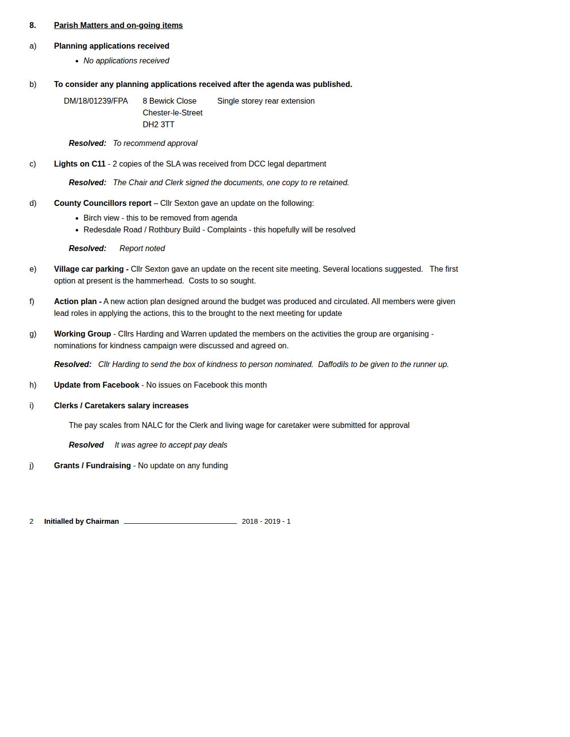8.
Parish Matters and on-going items
a)
Planning applications received
No applications received
b)
To consider any planning applications received after the agenda was published.
| DM/18/01239/FPA | 8 Bewick Close Chester-le-Street DH2 3TT | Single storey rear extension |
Resolved: To recommend approval
c)
Lights on C11 - 2 copies of the SLA was received from DCC legal department
Resolved: The Chair and Clerk signed the documents, one copy to re retained.
d)
County Councillors report – Cllr Sexton gave an update on the following:
Birch view - this to be removed from agenda
Redesdale Road / Rothbury Build - Complaints - this hopefully will be resolved
Resolved: Report noted
e)
Village car parking - Cllr Sexton gave an update on the recent site meeting. Several locations suggested. The first option at present is the hammerhead. Costs to so sought.
f)
Action plan - A new action plan designed around the budget was produced and circulated. All members were given lead roles in applying the actions, this to the brought to the next meeting for update
g)
Working Group - Cllrs Harding and Warren updated the members on the activities the group are organising - nominations for kindness campaign were discussed and agreed on.
Resolved: Cllr Harding to send the box of kindness to person nominated. Daffodils to be given to the runner up.
h)
Update from Facebook - No issues on Facebook this month
i)
Clerks / Caretakers salary increases
The pay scales from NALC for the Clerk and living wage for caretaker were submitted for approval
Resolved It was agree to accept pay deals
j)
Grants / Fundraising - No update on any funding
2 Initialled by Chairman 2018 - 2019 - 1